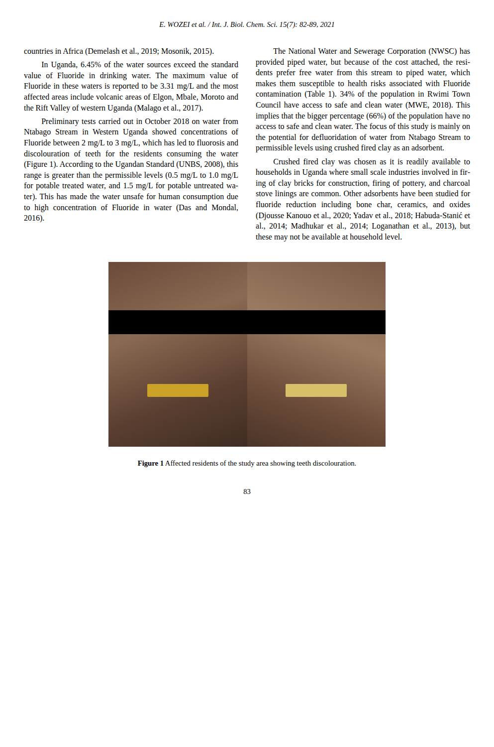E. WOZEI et al. / Int. J. Biol. Chem. Sci. 15(7): 82-89, 2021
countries in Africa (Demelash et al., 2019; Mosonik, 2015).
In Uganda, 6.45% of the water sources exceed the standard value of Fluoride in drinking water. The maximum value of Fluoride in these waters is reported to be 3.31 mg/L and the most affected areas include volcanic areas of Elgon, Mbale, Moroto and the Rift Valley of western Uganda (Malago et al., 2017).
Preliminary tests carried out in October 2018 on water from Ntabago Stream in Western Uganda showed concentrations of Fluoride between 2 mg/L to 3 mg/L, which has led to fluorosis and discolouration of teeth for the residents consuming the water (Figure 1). According to the Ugandan Standard (UNBS, 2008), this range is greater than the permissible levels (0.5 mg/L to 1.0 mg/L for potable treated water, and 1.5 mg/L for potable untreated water). This has made the water unsafe for human consumption due to high concentration of Fluoride in water (Das and Mondal, 2016).
The National Water and Sewerage Corporation (NWSC) has provided piped water, but because of the cost attached, the residents prefer free water from this stream to piped water, which makes them susceptible to health risks associated with Fluoride contamination (Table 1). 34% of the population in Rwimi Town Council have access to safe and clean water (MWE, 2018). This implies that the bigger percentage (66%) of the population have no access to safe and clean water. The focus of this study is mainly on the potential for defluoridation of water from Ntabago Stream to permissible levels using crushed fired clay as an adsorbent.
Crushed fired clay was chosen as it is readily available to households in Uganda where small scale industries involved in firing of clay bricks for construction, firing of pottery, and charcoal stove linings are common. Other adsorbents have been studied for fluoride reduction including bone char, ceramics, and oxides (Djousse Kanouo et al., 2020; Yadav et al., 2018; Habuda-Stanić et al., 2014; Madhukar et al., 2014; Loganathan et al., 2013), but these may not be available at household level.
Figure 1 Affected residents of the study area showing teeth discolouration.
83